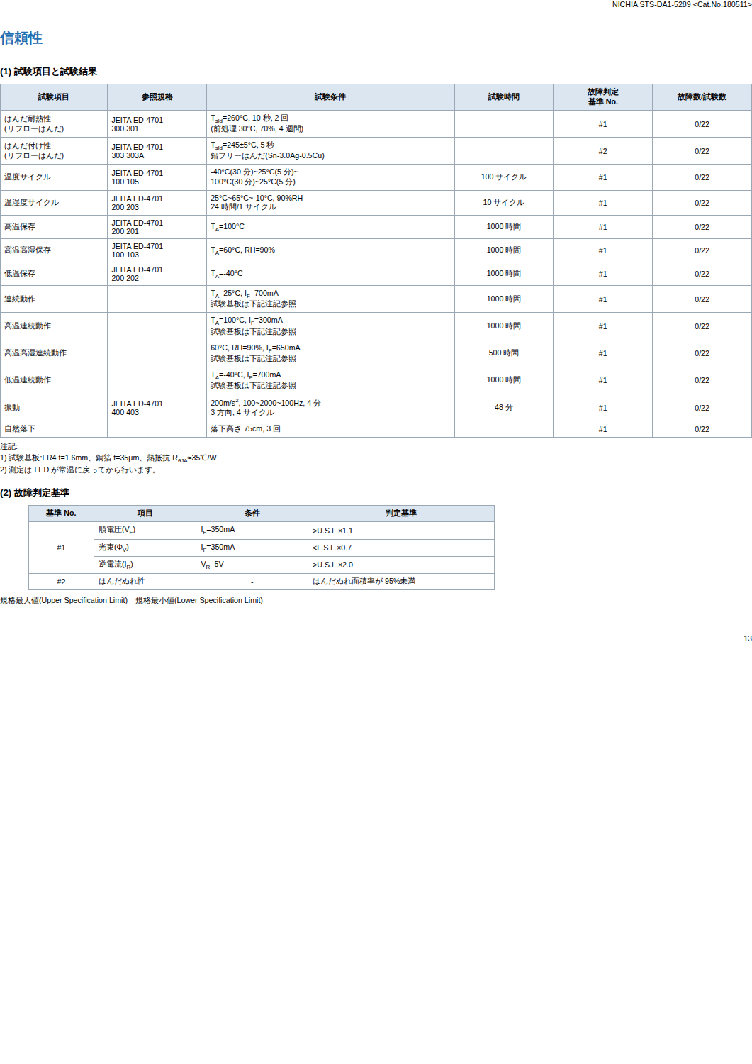NICHIA STS-DA1-5289 <Cat.No.180511>
信頼性
(1) 試験項目と試験結果
| 試験項目 | 参照規格 | 試験条件 | 試験時間 | 故障判定 基準 No. | 故障数/試験数 |
| --- | --- | --- | --- | --- | --- |
| はんだ耐熱性 (リフローはんだ) | JEITA ED-4701 300 301 | T sld =260°C, 10 秒, 2 回 (前処理 30°C, 70%, 4 週間) | | #1 | 0/22 |
| はんだ付け性 (リフローはんだ) | JEITA ED-4701 303 303A | T sld =245±5°C, 5 秒 鉛フリーはんだ(Sn-3.0Ag-0.5Cu) | | #2 | 0/22 |
| 温度サイクル | JEITA ED-4701 100 105 | -40°C(30 分)~25°C(5 分)~ 100°C(30 分)~25°C(5 分) | 100 サイクル | #1 | 0/22 |
| 温湿度サイクル | JEITA ED-4701 200 203 | 25°C~65°C~-10°C, 90%RH 24 時間/1 サイクル | 10 サイクル | #1 | 0/22 |
| 高温保存 | JEITA ED-4701 200 201 | T A =100°C | 1000 時間 | #1 | 0/22 |
| 高温高湿保存 | JEITA ED-4701 100 103 | T A =60°C, RH=90% | 1000 時間 | #1 | 0/22 |
| 低温保存 | JEITA ED-4701 200 202 | T A =-40°C | 1000 時間 | #1 | 0/22 |
| 連続動作 | | T A =25°C, I F =700mA 試験基板は下記注記参照 | 1000 時間 | #1 | 0/22 |
| 高温連続動作 | | T A =100°C, I F =300mA 試験基板は下記注記参照 | 1000 時間 | #1 | 0/22 |
| 高温高湿連続動作 | | 60°C, RH=90%, I F =650mA 試験基板は下記注記参照 | 500 時間 | #1 | 0/22 |
| 低温連続動作 | | T A =-40°C, I F =700mA 試験基板は下記注記参照 | 1000 時間 | #1 | 0/22 |
| 振動 | JEITA ED-4701 400 403 | 200m/s 2 , 100~2000~100Hz, 4 分 3 方向, 4 サイクル | 48 分 | #1 | 0/22 |
| 自然落下 | | 落下高さ 75cm, 3 回 | | #1 | 0/22 |
注記:
1) 試験基板:FR4 t=1.6mm、銅箔 t=35μm、熱抵抗 RθJA≈35℃/W
2) 測定は LED が常温に戻ってから行います。
(2) 故障判定基準
| 基準 No. | 項目 | 条件 | 判定基準 |
| --- | --- | --- | --- |
| #1 | 順電圧(V F ) | I F =350mA | >U.S.L.×1.1 |
| 光束(Φ V ) | I F =350mA | <L.S.L.×0.7 |
| 逆電流(I R ) | V R =5V | >U.S.L.×2.0 |
| #2 | はんだぬれ性 | - | はんだぬれ面積率が 95%未満 |
規格最大値(Upper Specification Limit)　規格最小値(Lower Specification Limit)
13